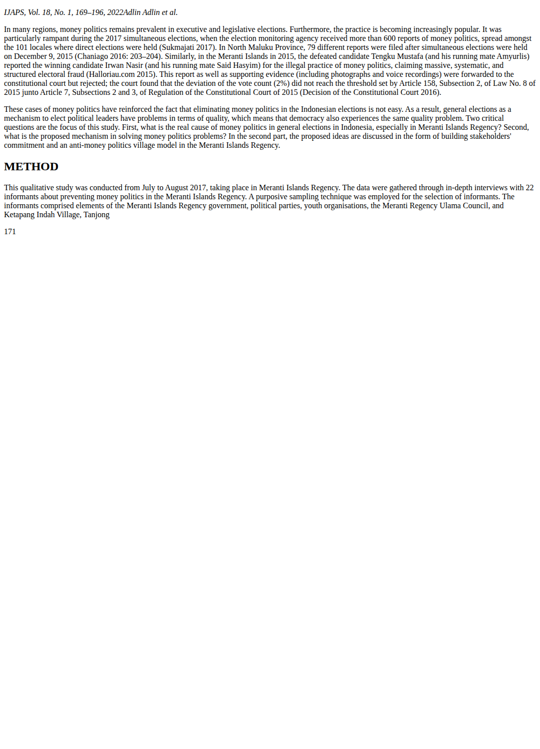IJAPS, Vol. 18, No. 1, 169–196, 2022 Adlin Adlin et al.
In many regions, money politics remains prevalent in executive and legislative elections. Furthermore, the practice is becoming increasingly popular. It was particularly rampant during the 2017 simultaneous elections, when the election monitoring agency received more than 600 reports of money politics, spread amongst the 101 locales where direct elections were held (Sukmajati 2017). In North Maluku Province, 79 different reports were filed after simultaneous elections were held on December 9, 2015 (Chaniago 2016: 203–204). Similarly, in the Meranti Islands in 2015, the defeated candidate Tengku Mustafa (and his running mate Amyurlis) reported the winning candidate Irwan Nasir (and his running mate Said Hasyim) for the illegal practice of money politics, claiming massive, systematic, and structured electoral fraud (Halloriau.com 2015). This report as well as supporting evidence (including photographs and voice recordings) were forwarded to the constitutional court but rejected; the court found that the deviation of the vote count (2%) did not reach the threshold set by Article 158, Subsection 2, of Law No. 8 of 2015 junto Article 7, Subsections 2 and 3, of Regulation of the Constitutional Court of 2015 (Decision of the Constitutional Court 2016).
These cases of money politics have reinforced the fact that eliminating money politics in the Indonesian elections is not easy. As a result, general elections as a mechanism to elect political leaders have problems in terms of quality, which means that democracy also experiences the same quality problem. Two critical questions are the focus of this study. First, what is the real cause of money politics in general elections in Indonesia, especially in Meranti Islands Regency? Second, what is the proposed mechanism in solving money politics problems? In the second part, the proposed ideas are discussed in the form of building stakeholders' commitment and an anti-money politics village model in the Meranti Islands Regency.
METHOD
This qualitative study was conducted from July to August 2017, taking place in Meranti Islands Regency. The data were gathered through in-depth interviews with 22 informants about preventing money politics in the Meranti Islands Regency. A purposive sampling technique was employed for the selection of informants. The informants comprised elements of the Meranti Islands Regency government, political parties, youth organisations, the Meranti Regency Ulama Council, and Ketapang Indah Village, Tanjong
171